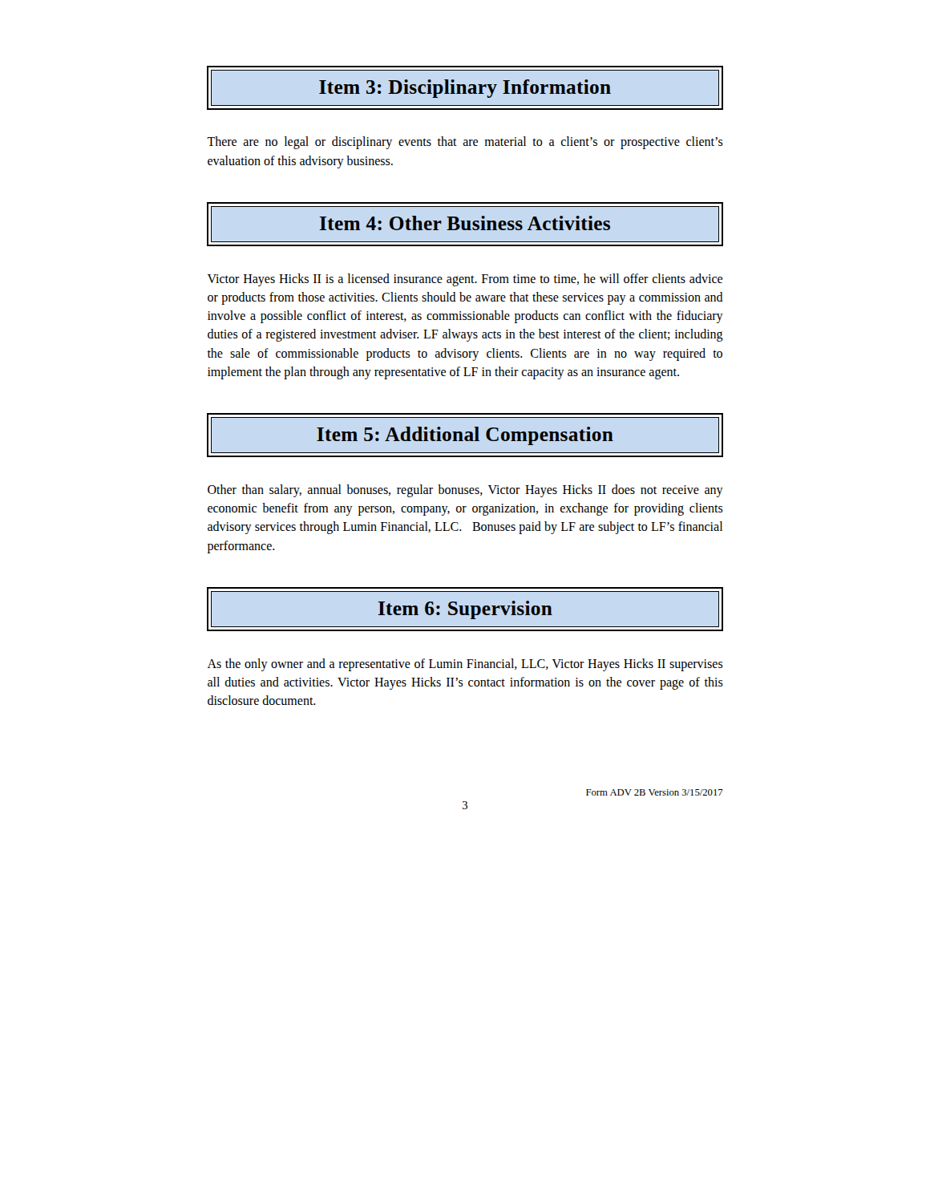Item 3: Disciplinary Information
There are no legal or disciplinary events that are material to a client’s or prospective client’s evaluation of this advisory business.
Item 4: Other Business Activities
Victor Hayes Hicks II is a licensed insurance agent. From time to time, he will offer clients advice or products from those activities. Clients should be aware that these services pay a commission and involve a possible conflict of interest, as commissionable products can conflict with the fiduciary duties of a registered investment adviser. LF always acts in the best interest of the client; including the sale of commissionable products to advisory clients. Clients are in no way required to implement the plan through any representative of LF in their capacity as an insurance agent.
Item 5: Additional Compensation
Other than salary, annual bonuses, regular bonuses, Victor Hayes Hicks II does not receive any economic benefit from any person, company, or organization, in exchange for providing clients advisory services through Lumin Financial, LLC. Bonuses paid by LF are subject to LF’s financial performance.
Item 6: Supervision
As the only owner and a representative of Lumin Financial, LLC, Victor Hayes Hicks II supervises all duties and activities. Victor Hayes Hicks II’s contact information is on the cover page of this disclosure document.
Form ADV 2B Version 3/15/2017
3